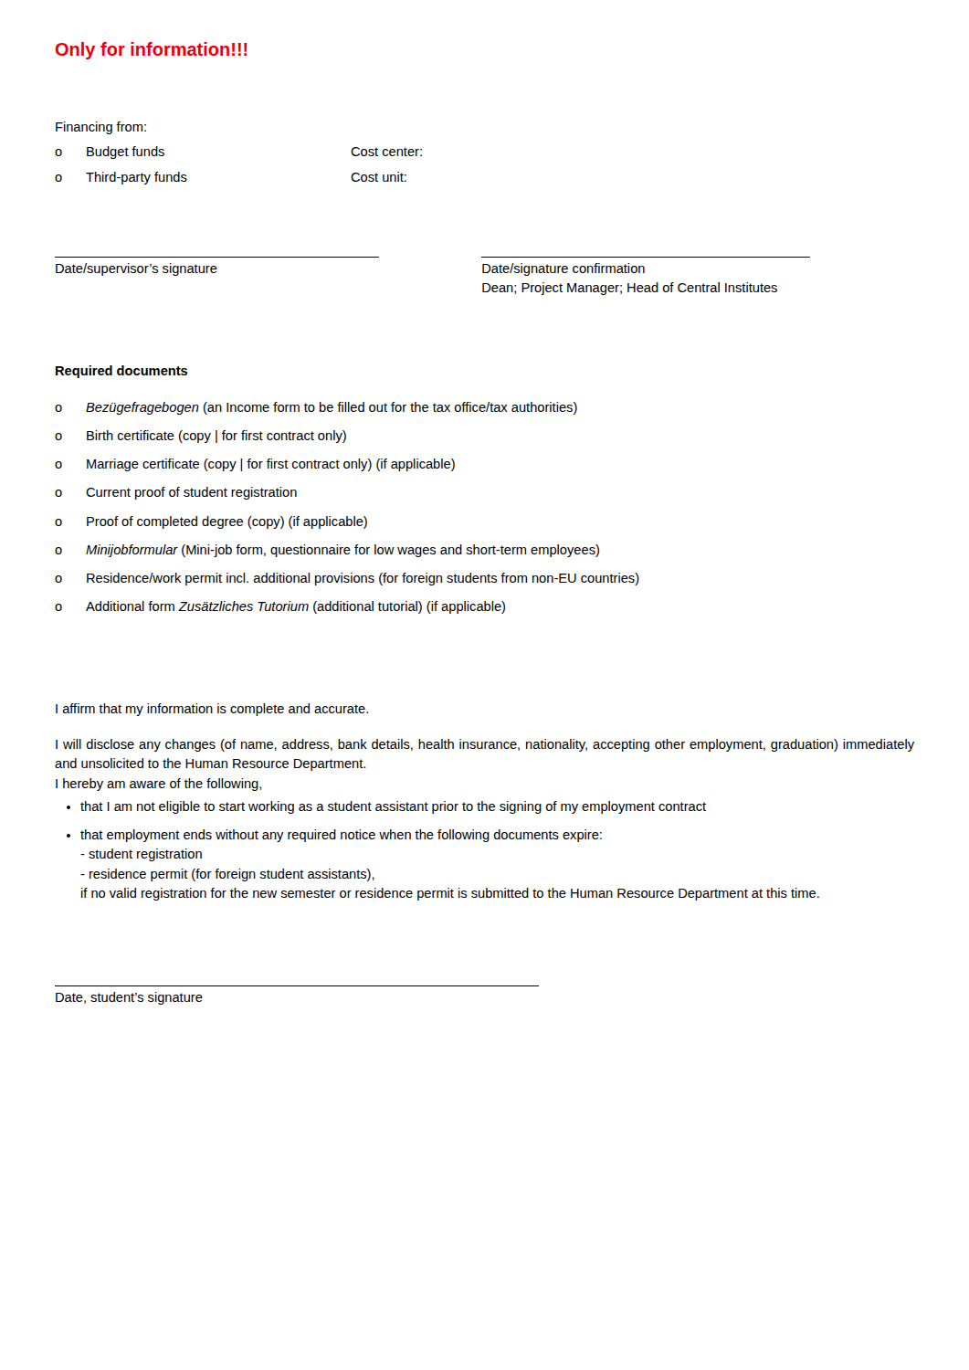Only for information!!!
Financing from:
| o | Budget funds | Cost center: |
| o | Third-party funds | Cost unit: |
| Date/supervisor’s signature | Date/signature confirmation Dean; Project Manager; Head of Central Institutes |
Required documents
| o | Bezügefragebogen (an Income form to be filled out for the tax office/tax authorities) |
| o | Birth certificate (copy / for first contract only) |
| o | Marriage certificate (copy / for first contract only) (if applicable) |
| o | Current proof of student registration |
| o | Proof of completed degree (copy) (if applicable) |
| o | Minijobformular (Mini-job form, questionnaire for low wages and short-term employees) |
| o | Residence/work permit incl. additional provisions (for foreign students from non-EU countries) |
| o | Additional form Zusätzliches Tutorium (additional tutorial) (if applicable) |
I affirm that my information is complete and accurate.
I will disclose any changes (of name, address, bank details, health insurance, nationality, accepting other employment, graduation) immediately and unsolicited to the Human Resource Department.
I hereby am aware of the following,
that I am not eligible to start working as a student assistant prior to the signing of my employment contract
that employment ends without any required notice when the following documents expire:
- student registration
- residence permit (for foreign student assistants),
if no valid registration for the new semester or residence permit is submitted to the Human Resource Department at this time.
Date, student’s signature